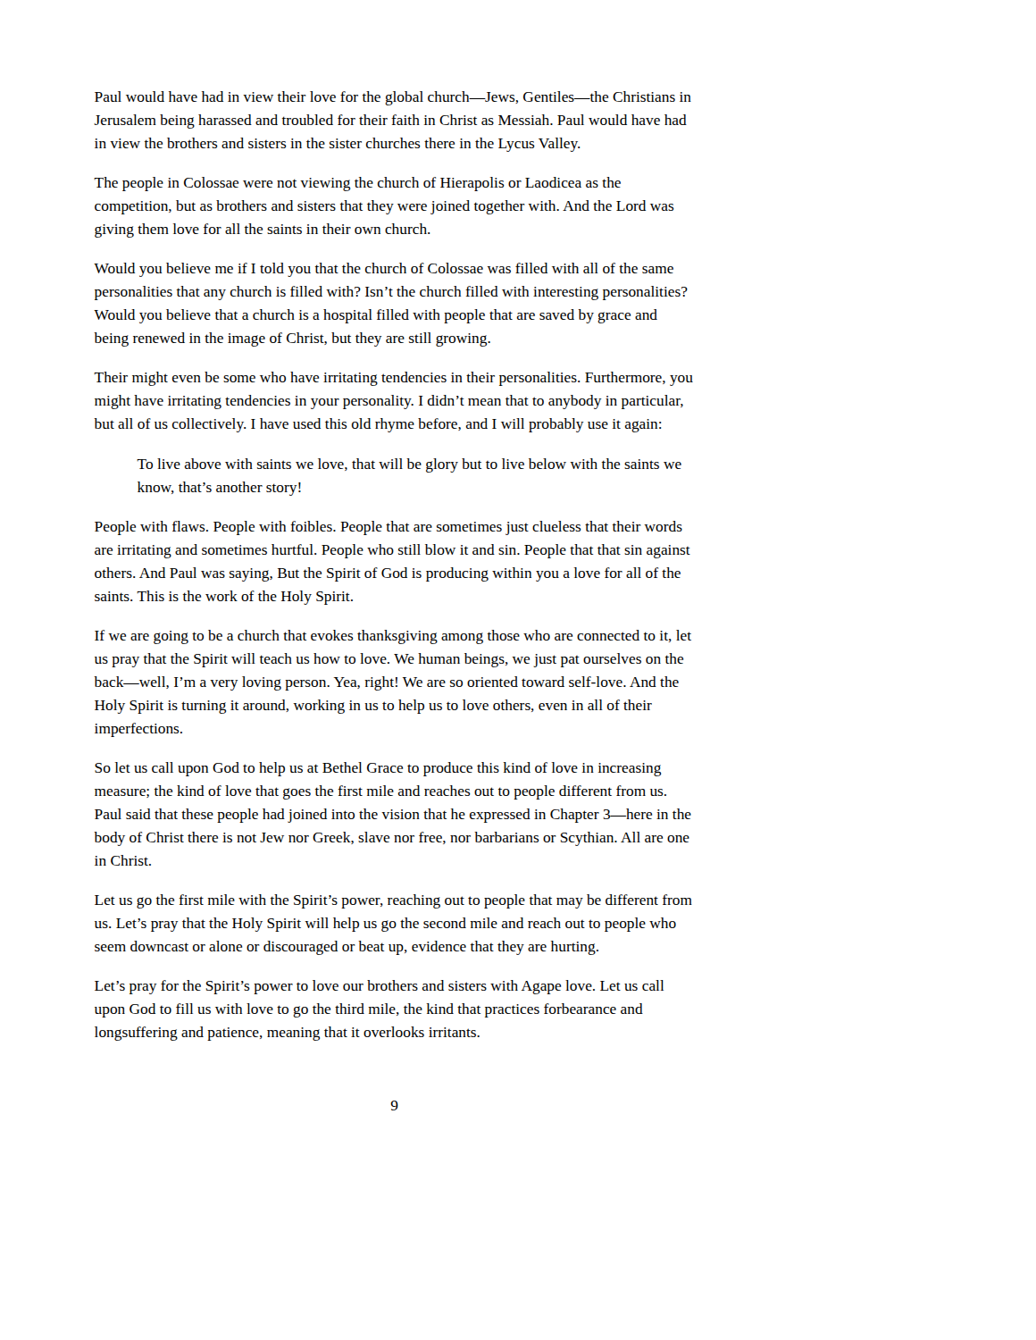Paul would have had in view their love for the global church—Jews, Gentiles—the Christians in Jerusalem being harassed and troubled for their faith in Christ as Messiah. Paul would have had in view the brothers and sisters in the sister churches there in the Lycus Valley.
The people in Colossae were not viewing the church of Hierapolis or Laodicea as the competition, but as brothers and sisters that they were joined together with. And the Lord was giving them love for all the saints in their own church.
Would you believe me if I told you that the church of Colossae was filled with all of the same personalities that any church is filled with? Isn’t the church filled with interesting personalities? Would you believe that a church is a hospital filled with people that are saved by grace and being renewed in the image of Christ, but they are still growing.
Their might even be some who have irritating tendencies in their personalities. Furthermore, you might have irritating tendencies in your personality. I didn’t mean that to anybody in particular, but all of us collectively. I have used this old rhyme before, and I will probably use it again:
To live above with saints we love, that will be glory but to live below with the saints we know, that’s another story!
People with flaws. People with foibles. People that are sometimes just clueless that their words are irritating and sometimes hurtful. People who still blow it and sin. People that that sin against others. And Paul was saying, But the Spirit of God is producing within you a love for all of the saints. This is the work of the Holy Spirit.
If we are going to be a church that evokes thanksgiving among those who are connected to it, let us pray that the Spirit will teach us how to love. We human beings, we just pat ourselves on the back—well, I’m a very loving person. Yea, right! We are so oriented toward self-love. And the Holy Spirit is turning it around, working in us to help us to love others, even in all of their imperfections.
So let us call upon God to help us at Bethel Grace to produce this kind of love in increasing measure; the kind of love that goes the first mile and reaches out to people different from us. Paul said that these people had joined into the vision that he expressed in Chapter 3—here in the body of Christ there is not Jew nor Greek, slave nor free, nor barbarians or Scythian. All are one in Christ.
Let us go the first mile with the Spirit’s power, reaching out to people that may be different from us. Let’s pray that the Holy Spirit will help us go the second mile and reach out to people who seem downcast or alone or discouraged or beat up, evidence that they are hurting.
Let’s pray for the Spirit’s power to love our brothers and sisters with Agape love. Let us call upon God to fill us with love to go the third mile, the kind that practices forbearance and longsuffering and patience, meaning that it overlooks irritants.
9